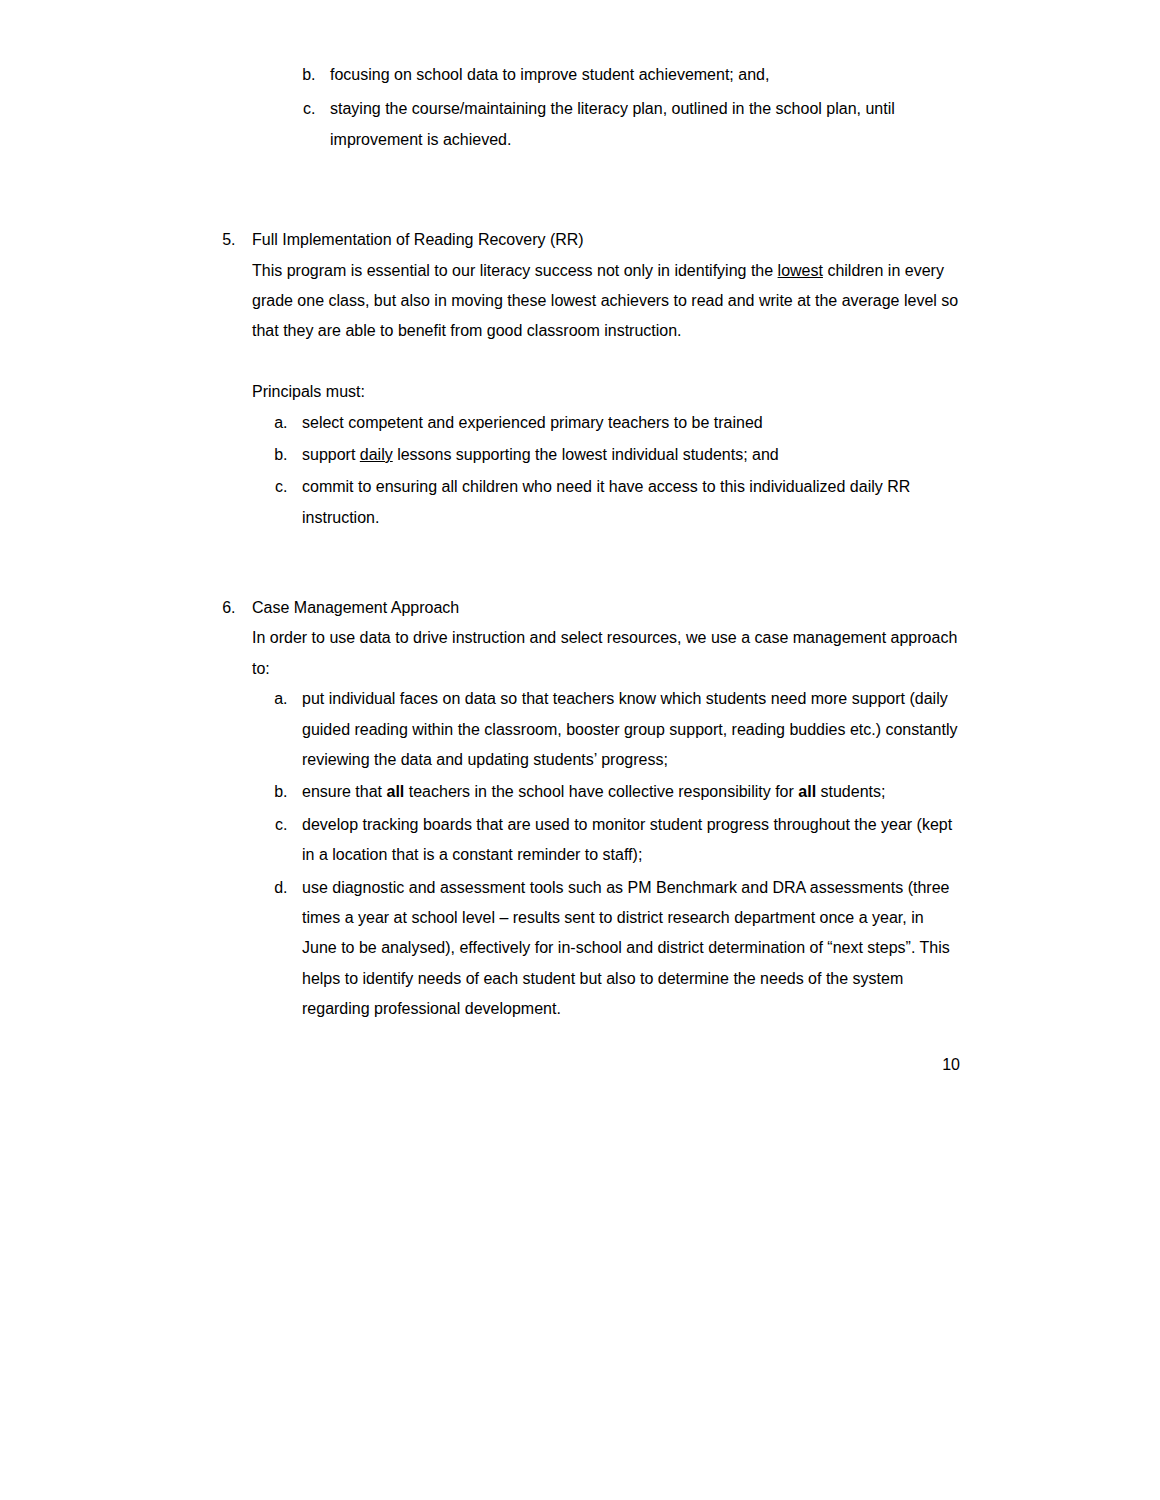focusing on school data to improve student achievement; and,
staying the course/maintaining the literacy plan, outlined in the school plan, until improvement is achieved.
Full Implementation of Reading Recovery (RR)
This program is essential to our literacy success not only in identifying the lowest children in every grade one class, but also in moving these lowest achievers to read and write at the average level so that they are able to benefit from good classroom instruction.
Principals must:
select competent and experienced primary teachers to be trained
support daily lessons supporting the lowest individual students; and
commit to ensuring all children who need it have access to this individualized daily RR instruction.
Case Management Approach
In order to use data to drive instruction and select resources, we use a case management approach to:
put individual faces on data so that teachers know which students need more support (daily guided reading within the classroom, booster group support, reading buddies etc.) constantly reviewing the data and updating students’ progress;
ensure that all teachers in the school have collective responsibility for all students;
develop tracking boards that are used to monitor student progress throughout the year (kept in a location that is a constant reminder to staff);
use diagnostic and assessment tools such as PM Benchmark and DRA assessments (three times a year at school level – results sent to district research department once a year, in June to be analysed), effectively for in-school and district determination of “next steps”. This helps to identify needs of each student but also to determine the needs of the system regarding professional development.
10